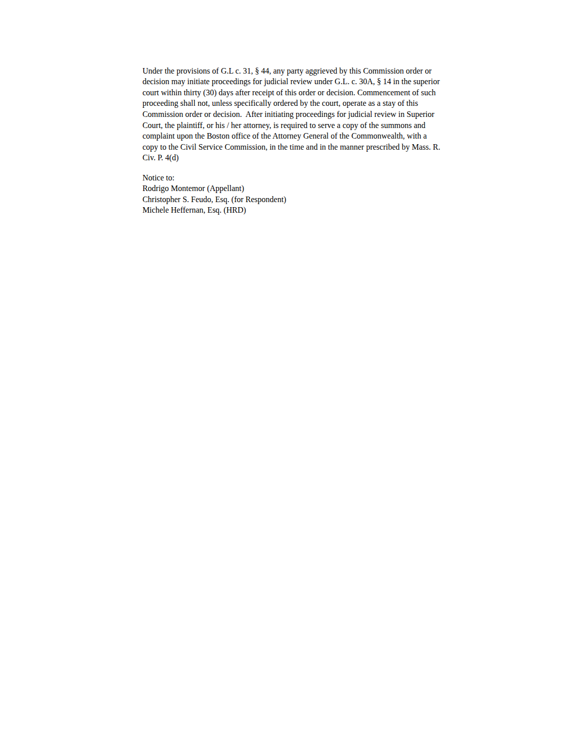Under the provisions of G.L c. 31, § 44, any party aggrieved by this Commission order or decision may initiate proceedings for judicial review under G.L. c. 30A, § 14 in the superior court within thirty (30) days after receipt of this order or decision. Commencement of such proceeding shall not, unless specifically ordered by the court, operate as a stay of this Commission order or decision. After initiating proceedings for judicial review in Superior Court, the plaintiff, or his / her attorney, is required to serve a copy of the summons and complaint upon the Boston office of the Attorney General of the Commonwealth, with a copy to the Civil Service Commission, in the time and in the manner prescribed by Mass. R. Civ. P. 4(d)
Notice to:
Rodrigo Montemor (Appellant)
Christopher S. Feudo, Esq. (for Respondent)
Michele Heffernan, Esq. (HRD)